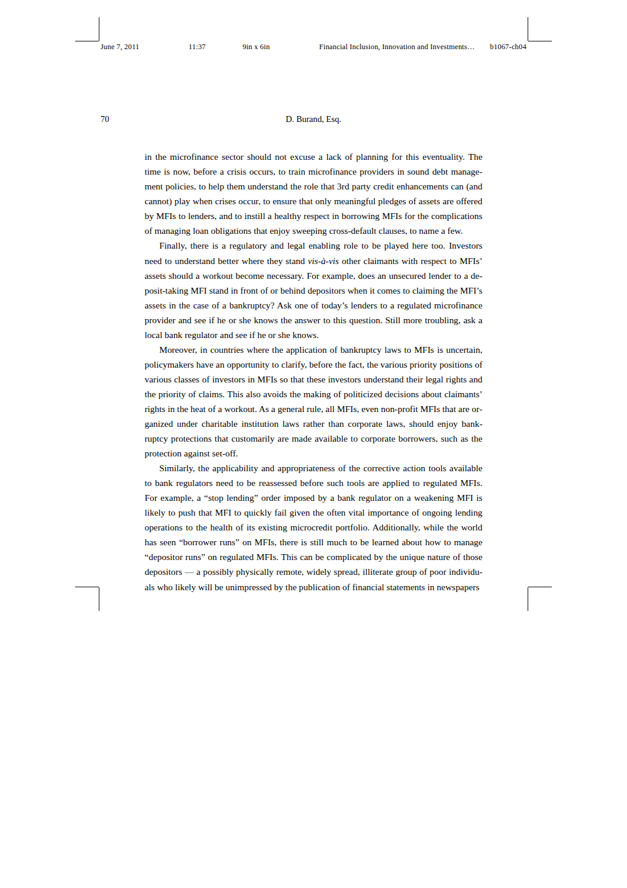June 7, 2011 11:37 9in x 6in Financial Inclusion, Innovation and Investments… b1067-ch04
70 D. Burand, Esq.
in the microfinance sector should not excuse a lack of planning for this eventuality. The time is now, before a crisis occurs, to train microfinance providers in sound debt management policies, to help them understand the role that 3rd party credit enhancements can (and cannot) play when crises occur, to ensure that only meaningful pledges of assets are offered by MFIs to lenders, and to instill a healthy respect in borrowing MFIs for the complications of managing loan obligations that enjoy sweeping cross-default clauses, to name a few.
Finally, there is a regulatory and legal enabling role to be played here too. Investors need to understand better where they stand vis-à-vis other claimants with respect to MFIs’ assets should a workout become necessary. For example, does an unsecured lender to a deposit-taking MFI stand in front of or behind depositors when it comes to claiming the MFI’s assets in the case of a bankruptcy? Ask one of today’s lenders to a regulated microfinance provider and see if he or she knows the answer to this question. Still more troubling, ask a local bank regulator and see if he or she knows.
Moreover, in countries where the application of bankruptcy laws to MFIs is uncertain, policymakers have an opportunity to clarify, before the fact, the various priority positions of various classes of investors in MFIs so that these investors understand their legal rights and the priority of claims. This also avoids the making of politicized decisions about claimants’ rights in the heat of a workout. As a general rule, all MFIs, even non-profit MFIs that are organized under charitable institution laws rather than corporate laws, should enjoy bankruptcy protections that customarily are made available to corporate borrowers, such as the protection against set-off.
Similarly, the applicability and appropriateness of the corrective action tools available to bank regulators need to be reassessed before such tools are applied to regulated MFIs. For example, a “stop lending” order imposed by a bank regulator on a weakening MFI is likely to push that MFI to quickly fail given the often vital importance of ongoing lending operations to the health of its existing microcredit portfolio. Additionally, while the world has seen “borrower runs” on MFIs, there is still much to be learned about how to manage “depositor runs” on regulated MFIs. This can be complicated by the unique nature of those depositors — a possibly physically remote, widely spread, illiterate group of poor individuals who likely will be unimpressed by the publication of financial statements in newspapers